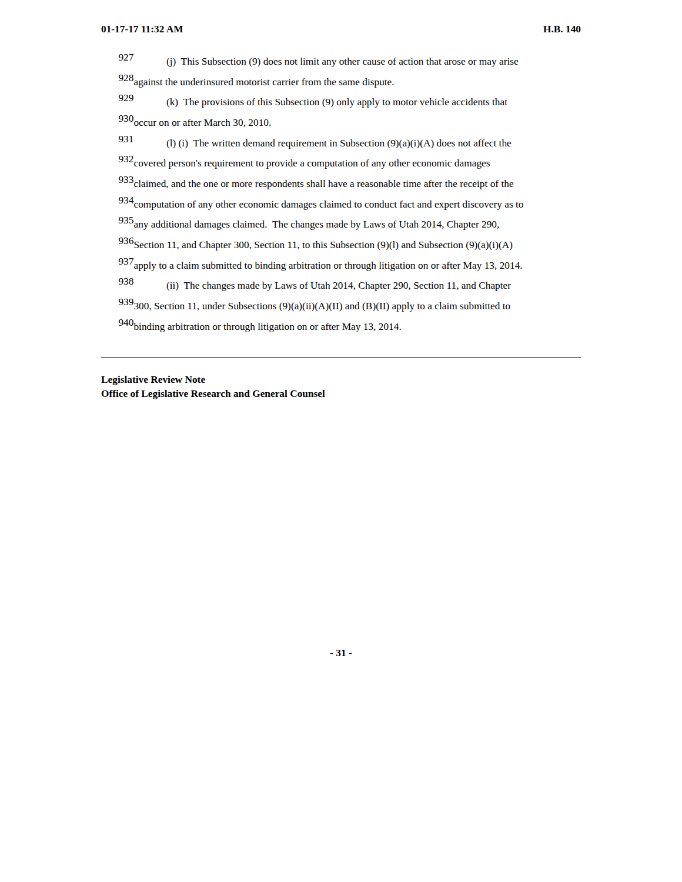01-17-17 11:32 AM H.B. 140
| 927 | (j) This Subsection (9) does not limit any other cause of action that arose or may arise |
| 928 | against the underinsured motorist carrier from the same dispute. |
| 929 | (k) The provisions of this Subsection (9) only apply to motor vehicle accidents that |
| 930 | occur on or after March 30, 2010. |
| 931 | (l) (i) The written demand requirement in Subsection (9)(a)(i)(A) does not affect the |
| 932 | covered person's requirement to provide a computation of any other economic damages |
| 933 | claimed, and the one or more respondents shall have a reasonable time after the receipt of the |
| 934 | computation of any other economic damages claimed to conduct fact and expert discovery as to |
| 935 | any additional damages claimed. The changes made by Laws of Utah 2014, Chapter 290, |
| 936 | Section 11, and Chapter 300, Section 11, to this Subsection (9)(l) and Subsection (9)(a)(i)(A) |
| 937 | apply to a claim submitted to binding arbitration or through litigation on or after May 13, 2014. |
| 938 | (ii) The changes made by Laws of Utah 2014, Chapter 290, Section 11, and Chapter |
| 939 | 300, Section 11, under Subsections (9)(a)(ii)(A)(II) and (B)(II) apply to a claim submitted to |
| 940 | binding arbitration or through litigation on or after May 13, 2014. |
Legislative Review Note
Office of Legislative Research and General Counsel
- 31 -